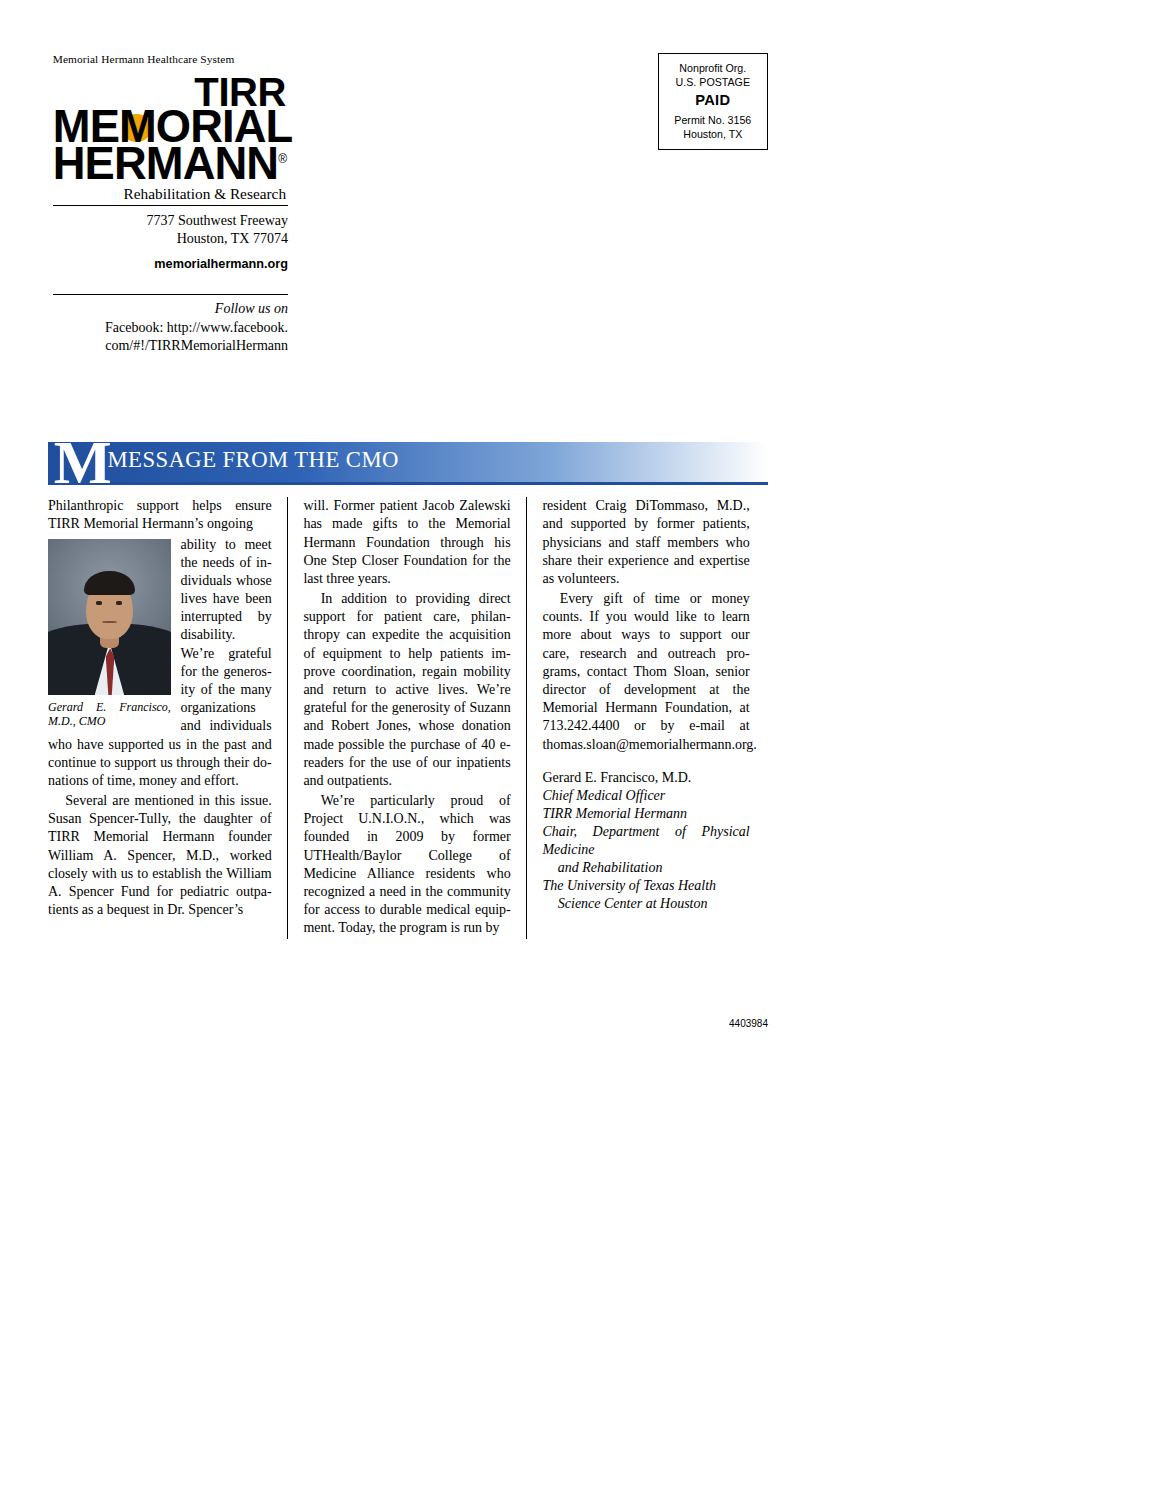Memorial Hermann Healthcare System
TIRR
MEMORIAL
HERMANN®
Rehabilitation & Research
7737 Southwest Freeway
Houston, TX 77074
memorialhermann.org
Follow us on
Facebook: http://www.facebook.
com/#!/TIRRMemorialHermann
Nonprofit Org.
U.S. POSTAGE
PAID
Permit No. 3156
Houston, TX
M
MESSAGE FROM THE CMO
Philanthropic support helps ensure TIRR Memorial Hermann’s ongoing
Gerard E. Francisco, M.D., CMO
ability to meet the needs of individuals whose lives have been interrupted by disability. We’re grateful for the generosity of the many organizations and individuals who have supported us in the past and continue to support us through their donations of time, money and effort.
Several are mentioned in this issue. Susan Spencer-Tully, the daughter of TIRR Memorial Hermann founder William A. Spencer, M.D., worked closely with us to establish the William A. Spencer Fund for pediatric outpatients as a bequest in Dr. Spencer’s
will. Former patient Jacob Zalewski has made gifts to the Memorial Hermann Foundation through his One Step Closer Foundation for the last three years.
In addition to providing direct support for patient care, philanthropy can expedite the acquisition of equipment to help patients improve coordination, regain mobility and return to active lives. We’re grateful for the generosity of Suzann and Robert Jones, whose donation made possible the purchase of 40 e-readers for the use of our inpatients and outpatients.
We’re particularly proud of Project U.N.I.O.N., which was founded in 2009 by former UTHealth/Baylor College of Medicine Alliance residents who recognized a need in the community for access to durable medical equipment. Today, the program is run by
resident Craig DiTommaso, M.D., and supported by former patients, physicians and staff members who share their experience and expertise as volunteers.
Every gift of time or money counts. If you would like to learn more about ways to support our care, research and outreach programs, contact Thom Sloan, senior director of development at the Memorial Hermann Foundation, at 713.242.4400 or by e-mail at thomas.sloan@memorialhermann.org.
Gerard E. Francisco, M.D.
Chief Medical Officer
TIRR Memorial Hermann
Chair, Department of Physical Medicine
and Rehabilitation
The University of Texas Health
Science Center at Houston
4403984